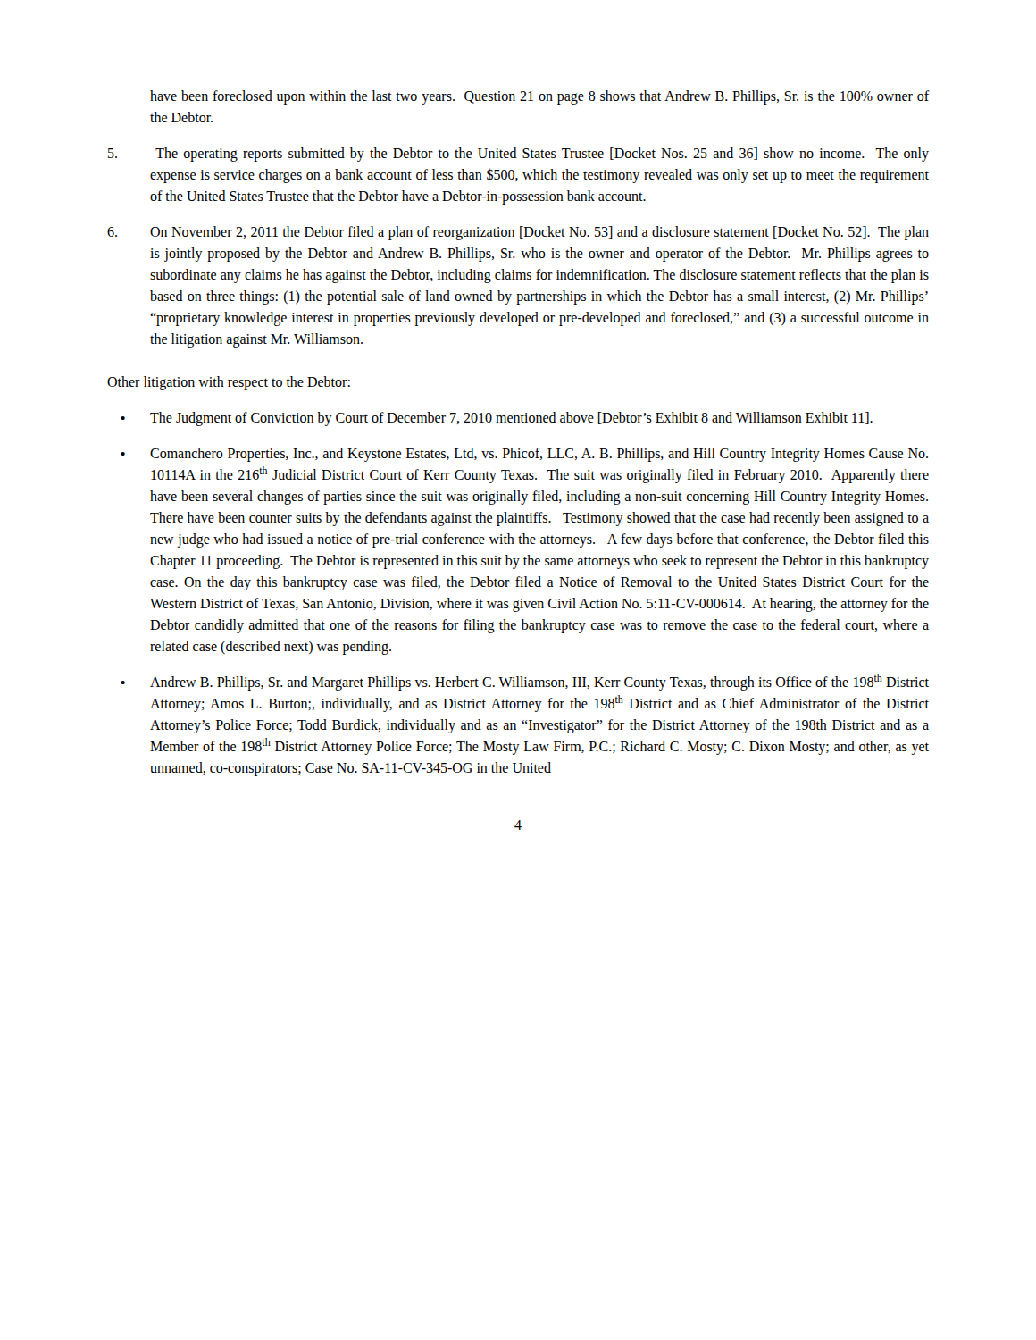have been foreclosed upon within the last two years. Question 21 on page 8 shows that Andrew B. Phillips, Sr. is the 100% owner of the Debtor.
5. The operating reports submitted by the Debtor to the United States Trustee [Docket Nos. 25 and 36] show no income. The only expense is service charges on a bank account of less than $500, which the testimony revealed was only set up to meet the requirement of the United States Trustee that the Debtor have a Debtor-in-possession bank account.
6. On November 2, 2011 the Debtor filed a plan of reorganization [Docket No. 53] and a disclosure statement [Docket No. 52]. The plan is jointly proposed by the Debtor and Andrew B. Phillips, Sr. who is the owner and operator of the Debtor. Mr. Phillips agrees to subordinate any claims he has against the Debtor, including claims for indemnification. The disclosure statement reflects that the plan is based on three things: (1) the potential sale of land owned by partnerships in which the Debtor has a small interest, (2) Mr. Phillips’ “proprietary knowledge interest in properties previously developed or pre-developed and foreclosed,” and (3) a successful outcome in the litigation against Mr. Williamson.
Other litigation with respect to the Debtor:
The Judgment of Conviction by Court of December 7, 2010 mentioned above [Debtor’s Exhibit 8 and Williamson Exhibit 11].
Comanchero Properties, Inc., and Keystone Estates, Ltd, vs. Phicof, LLC, A. B. Phillips, and Hill Country Integrity Homes Cause No. 10114A in the 216th Judicial District Court of Kerr County Texas. The suit was originally filed in February 2010. Apparently there have been several changes of parties since the suit was originally filed, including a non-suit concerning Hill Country Integrity Homes. There have been counter suits by the defendants against the plaintiffs. Testimony showed that the case had recently been assigned to a new judge who had issued a notice of pre-trial conference with the attorneys. A few days before that conference, the Debtor filed this Chapter 11 proceeding. The Debtor is represented in this suit by the same attorneys who seek to represent the Debtor in this bankruptcy case. On the day this bankruptcy case was filed, the Debtor filed a Notice of Removal to the United States District Court for the Western District of Texas, San Antonio, Division, where it was given Civil Action No. 5:11-CV-000614. At hearing, the attorney for the Debtor candidly admitted that one of the reasons for filing the bankruptcy case was to remove the case to the federal court, where a related case (described next) was pending.
Andrew B. Phillips, Sr. and Margaret Phillips vs. Herbert C. Williamson, III, Kerr County Texas, through its Office of the 198th District Attorney; Amos L. Burton;, individually, and as District Attorney for the 198th District and as Chief Administrator of the District Attorney’s Police Force; Todd Burdick, individually and as an “Investigator” for the District Attorney of the 198th District and as a Member of the 198th District Attorney Police Force; The Mosty Law Firm, P.C.; Richard C. Mosty; C. Dixon Mosty; and other, as yet unnamed, co-conspirators; Case No. SA-11-CV-345-OG in the United
4